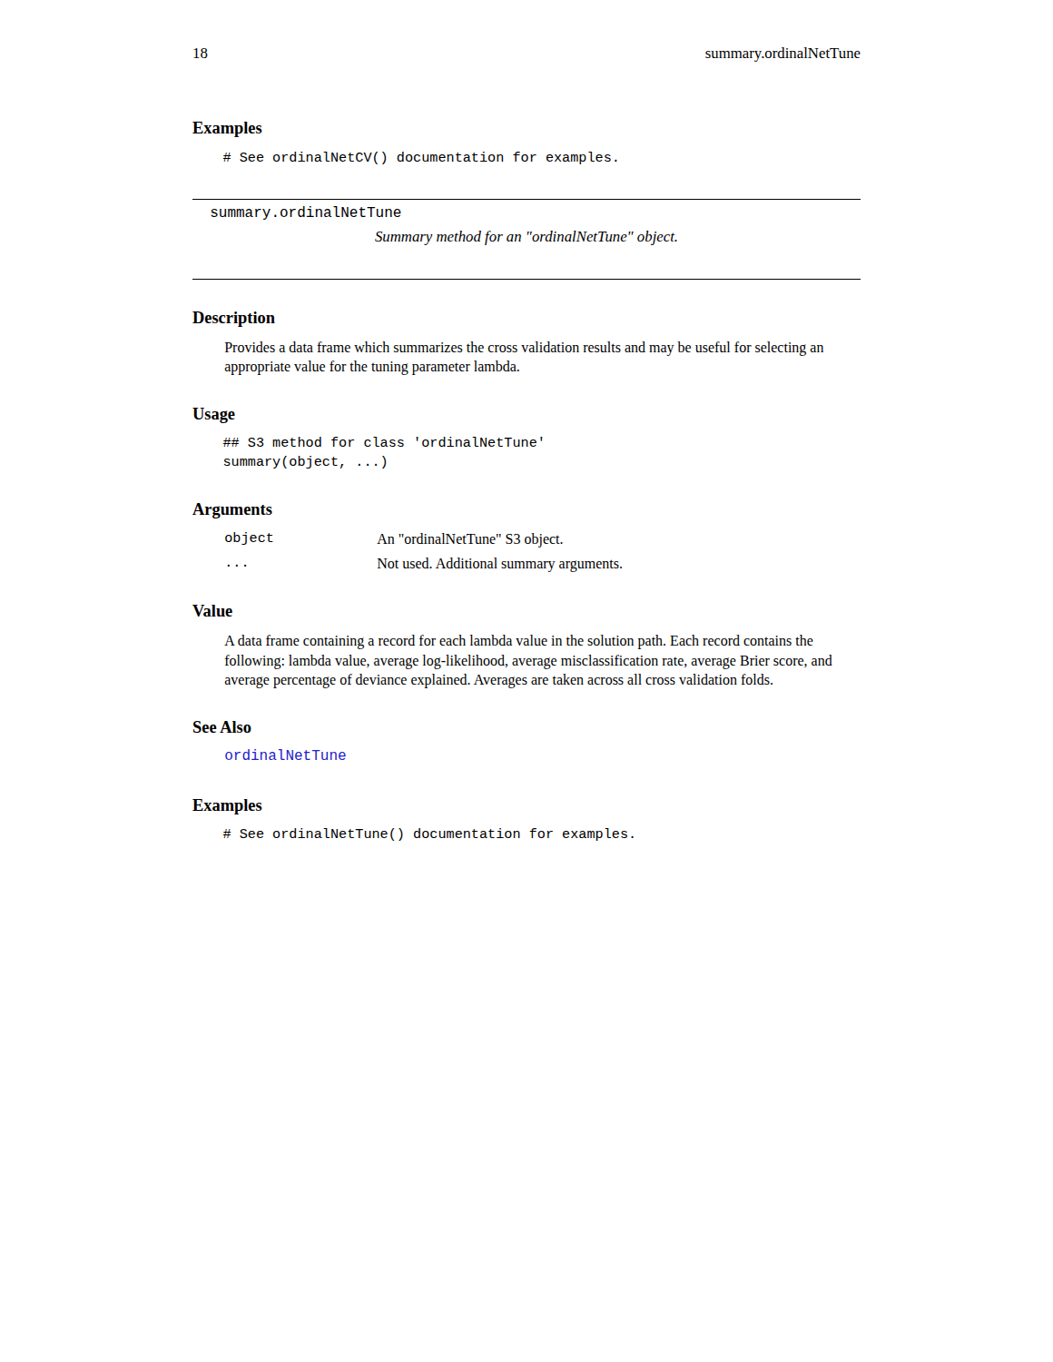18 summary.ordinalNetTune
Examples
# See ordinalNetCV() documentation for examples.
summary.ordinalNetTune Summary method for an "ordinalNetTune" object.
Description
Provides a data frame which summarizes the cross validation results and may be useful for selecting an appropriate value for the tuning parameter lambda.
Usage
## S3 method for class 'ordinalNetTune'
summary(object, ...)
Arguments
object
An "ordinalNetTune" S3 object.
...
Not used. Additional summary arguments.
Value
A data frame containing a record for each lambda value in the solution path. Each record contains the following: lambda value, average log-likelihood, average misclassification rate, average Brier score, and average percentage of deviance explained. Averages are taken across all cross validation folds.
See Also
ordinalNetTune
Examples
# See ordinalNetTune() documentation for examples.